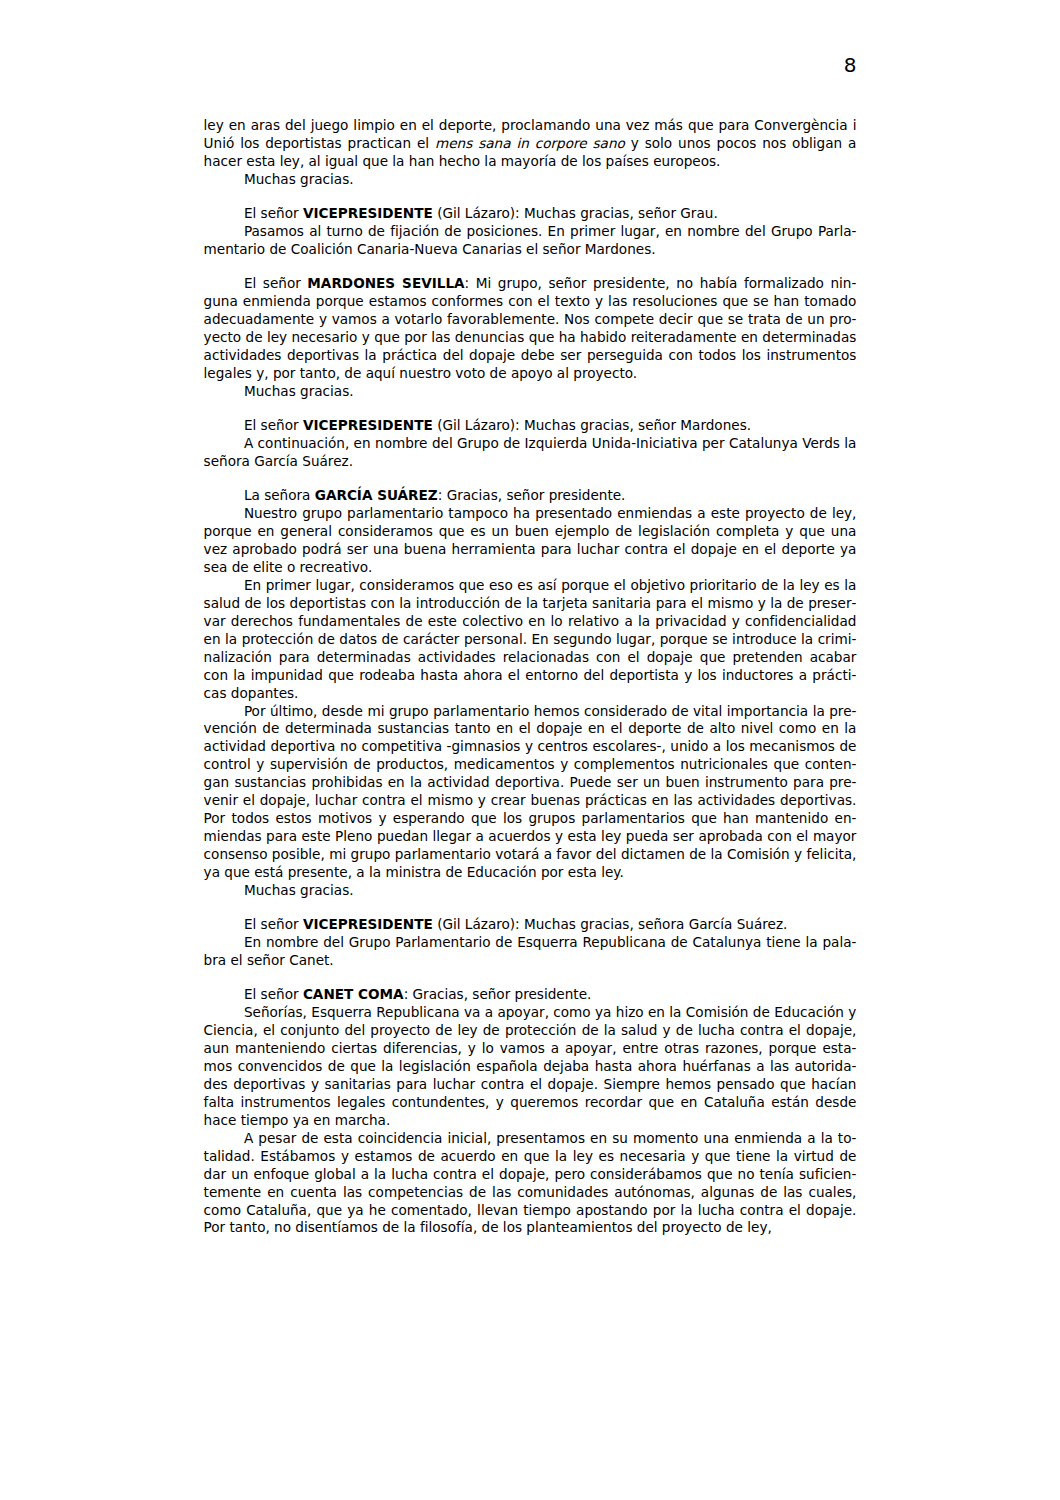8
ley en aras del juego limpio en el deporte, proclamando una vez más que para Convergència i Unió los deportistas practican el mens sana in corpore sano y solo unos pocos nos obligan a hacer esta ley, al igual que la han hecho la mayoría de los países europeos.
Muchas gracias.
El señor VICEPRESIDENTE (Gil Lázaro): Muchas gracias, señor Grau.
Pasamos al turno de fijación de posiciones. En primer lugar, en nombre del Grupo Parlamentario de Coalición Canaria-Nueva Canarias el señor Mardones.
El señor MARDONES SEVILLA: Mi grupo, señor presidente, no había formalizado ninguna enmienda porque estamos conformes con el texto y las resoluciones que se han tomado adecuadamente y vamos a votarlo favorablemente. Nos compete decir que se trata de un proyecto de ley necesario y que por las denuncias que ha habido reiteradamente en determinadas actividades deportivas la práctica del dopaje debe ser perseguida con todos los instrumentos legales y, por tanto, de aquí nuestro voto de apoyo al proyecto.
Muchas gracias.
El señor VICEPRESIDENTE (Gil Lázaro): Muchas gracias, señor Mardones.
A continuación, en nombre del Grupo de Izquierda Unida-Iniciativa per Catalunya Verds la señora García Suárez.
La señora GARCÍA SUÁREZ: Gracias, señor presidente.
Nuestro grupo parlamentario tampoco ha presentado enmiendas a este proyecto de ley, porque en general consideramos que es un buen ejemplo de legislación completa y que una vez aprobado podrá ser una buena herramienta para luchar contra el dopaje en el deporte ya sea de elite o recreativo.
En primer lugar, consideramos que eso es así porque el objetivo prioritario de la ley es la salud de los deportistas con la introducción de la tarjeta sanitaria para el mismo y la de preservar derechos fundamentales de este colectivo en lo relativo a la privacidad y confidencialidad en la protección de datos de carácter personal. En segundo lugar, porque se introduce la criminalización para determinadas actividades relacionadas con el dopaje que pretenden acabar con la impunidad que rodeaba hasta ahora el entorno del deportista y los inductores a prácticas dopantes.
Por último, desde mi grupo parlamentario hemos considerado de vital importancia la prevención de determinada sustancias tanto en el dopaje en el deporte de alto nivel como en la actividad deportiva no competitiva -gimnasios y centros escolares-, unido a los mecanismos de control y supervisión de productos, medicamentos y complementos nutricionales que contengan sustancias prohibidas en la actividad deportiva. Puede ser un buen instrumento para prevenir el dopaje, luchar contra el mismo y crear buenas prácticas en las actividades deportivas. Por todos estos motivos y esperando que los grupos parlamentarios que han mantenido enmiendas para este Pleno puedan llegar a acuerdos y esta ley pueda ser aprobada con el mayor consenso posible, mi grupo parlamentario votará a favor del dictamen de la Comisión y felicita, ya que está presente, a la ministra de Educación por esta ley.
Muchas gracias.
El señor VICEPRESIDENTE (Gil Lázaro): Muchas gracias, señora García Suárez.
En nombre del Grupo Parlamentario de Esquerra Republicana de Catalunya tiene la palabra el señor Canet.
El señor CANET COMA: Gracias, señor presidente.
Señorías, Esquerra Republicana va a apoyar, como ya hizo en la Comisión de Educación y Ciencia, el conjunto del proyecto de ley de protección de la salud y de lucha contra el dopaje, aun manteniendo ciertas diferencias, y lo vamos a apoyar, entre otras razones, porque estamos convencidos de que la legislación española dejaba hasta ahora huérfanas a las autoridades deportivas y sanitarias para luchar contra el dopaje. Siempre hemos pensado que hacían falta instrumentos legales contundentes, y queremos recordar que en Cataluña están desde hace tiempo ya en marcha.
A pesar de esta coincidencia inicial, presentamos en su momento una enmienda a la totalidad. Estábamos y estamos de acuerdo en que la ley es necesaria y que tiene la virtud de dar un enfoque global a la lucha contra el dopaje, pero considerábamos que no tenía suficientemente en cuenta las competencias de las comunidades autónomas, algunas de las cuales, como Cataluña, que ya he comentado, llevan tiempo apostando por la lucha contra el dopaje. Por tanto, no disentíamos de la filosofía, de los planteamientos del proyecto de ley,